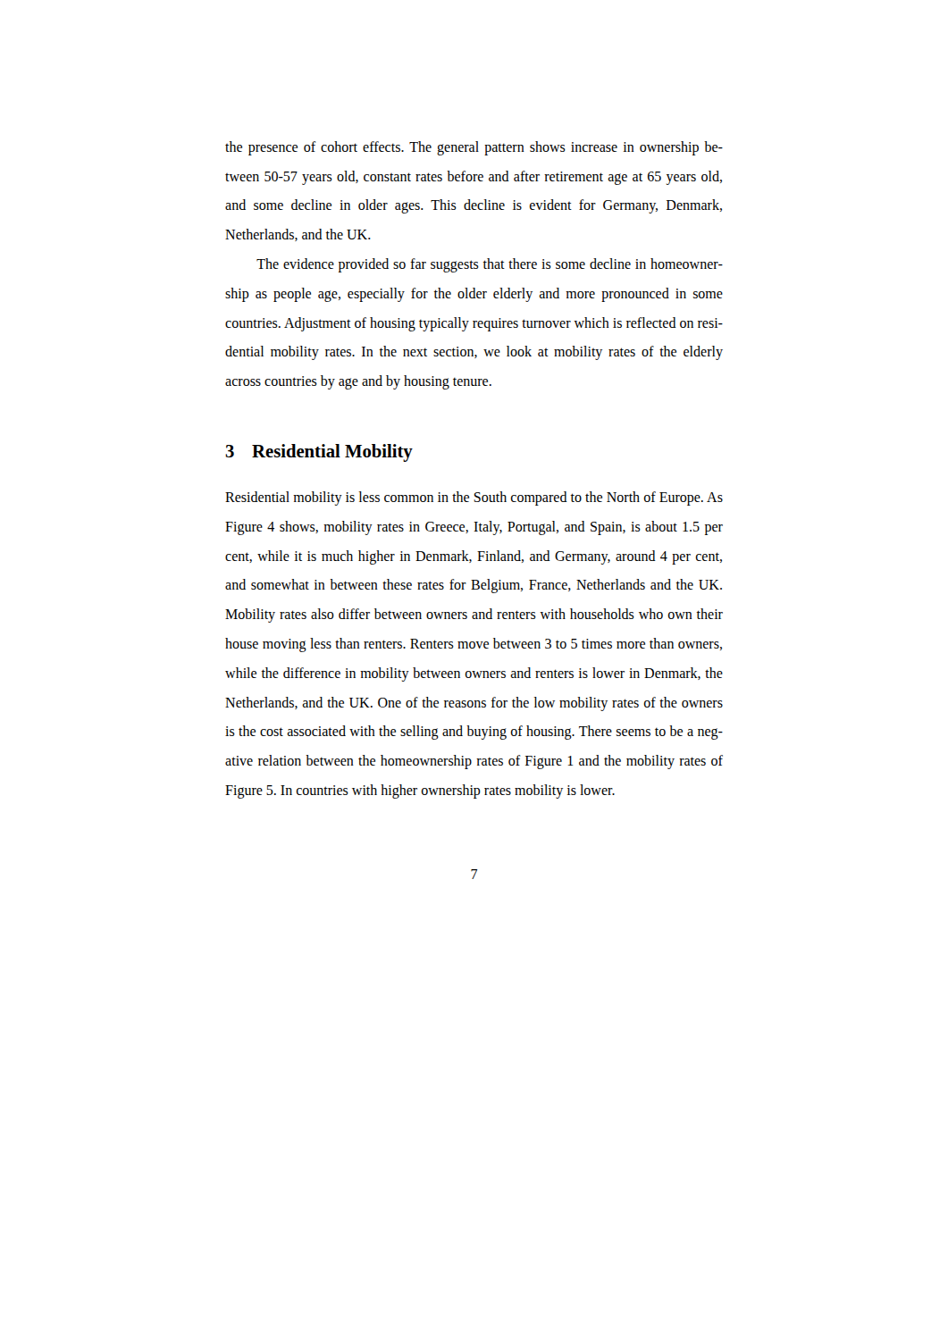the presence of cohort effects. The general pattern shows increase in ownership between 50-57 years old, constant rates before and after retirement age at 65 years old, and some decline in older ages. This decline is evident for Germany, Denmark, Netherlands, and the UK.
The evidence provided so far suggests that there is some decline in homeownership as people age, especially for the older elderly and more pronounced in some countries. Adjustment of housing typically requires turnover which is reflected on residential mobility rates. In the next section, we look at mobility rates of the elderly across countries by age and by housing tenure.
3 Residential Mobility
Residential mobility is less common in the South compared to the North of Europe. As Figure 4 shows, mobility rates in Greece, Italy, Portugal, and Spain, is about 1.5 per cent, while it is much higher in Denmark, Finland, and Germany, around 4 per cent, and somewhat in between these rates for Belgium, France, Netherlands and the UK. Mobility rates also differ between owners and renters with households who own their house moving less than renters. Renters move between 3 to 5 times more than owners, while the difference in mobility between owners and renters is lower in Denmark, the Netherlands, and the UK. One of the reasons for the low mobility rates of the owners is the cost associated with the selling and buying of housing. There seems to be a negative relation between the homeownership rates of Figure 1 and the mobility rates of Figure 5. In countries with higher ownership rates mobility is lower.
7